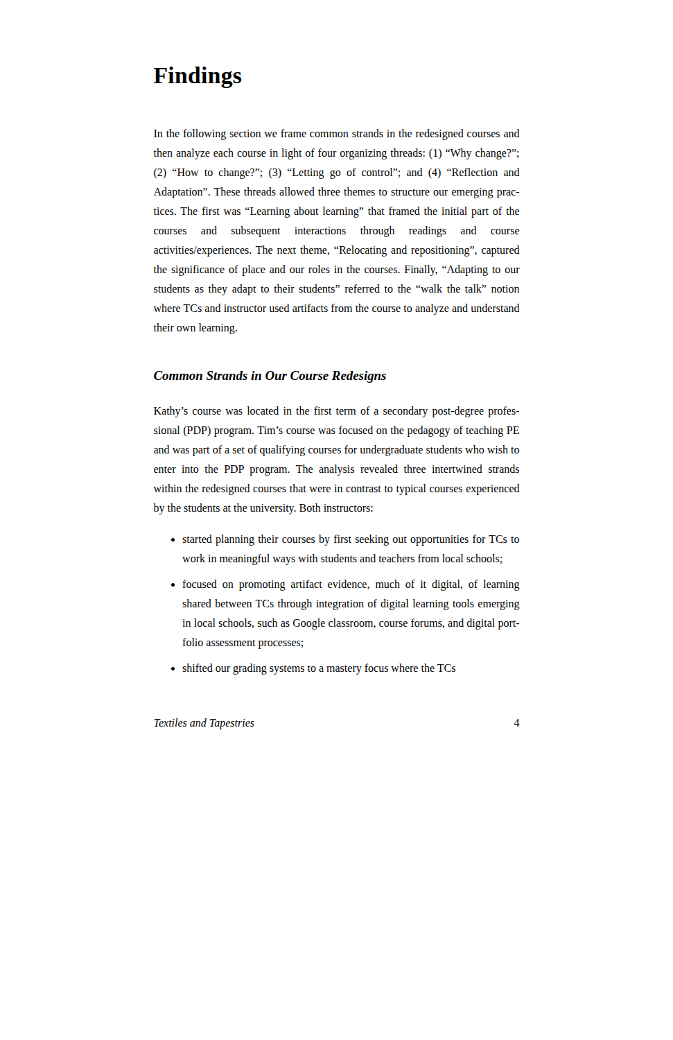Findings
In the following section we frame common strands in the redesigned courses and then analyze each course in light of four organizing threads: (1) “Why change?”; (2) “How to change?”; (3) “Letting go of control”; and (4) “Reflection and Adaptation”. These threads allowed three themes to structure our emerging practices. The first was “Learning about learning” that framed the initial part of the courses and subsequent interactions through readings and course activities/experiences. The next theme, “Relocating and repositioning”, captured the significance of place and our roles in the courses. Finally, “Adapting to our students as they adapt to their students” referred to the “walk the talk” notion where TCs and instructor used artifacts from the course to analyze and understand their own learning.
Common Strands in Our Course Redesigns
Kathy’s course was located in the first term of a secondary post-degree professional (PDP) program. Tim’s course was focused on the pedagogy of teaching PE and was part of a set of qualifying courses for undergraduate students who wish to enter into the PDP program. The analysis revealed three intertwined strands within the redesigned courses that were in contrast to typical courses experienced by the students at the university. Both instructors:
started planning their courses by first seeking out opportunities for TCs to work in meaningful ways with students and teachers from local schools;
focused on promoting artifact evidence, much of it digital, of learning shared between TCs through integration of digital learning tools emerging in local schools, such as Google classroom, course forums, and digital portfolio assessment processes;
shifted our grading systems to a mastery focus where the TCs
Textiles and Tapestries 4